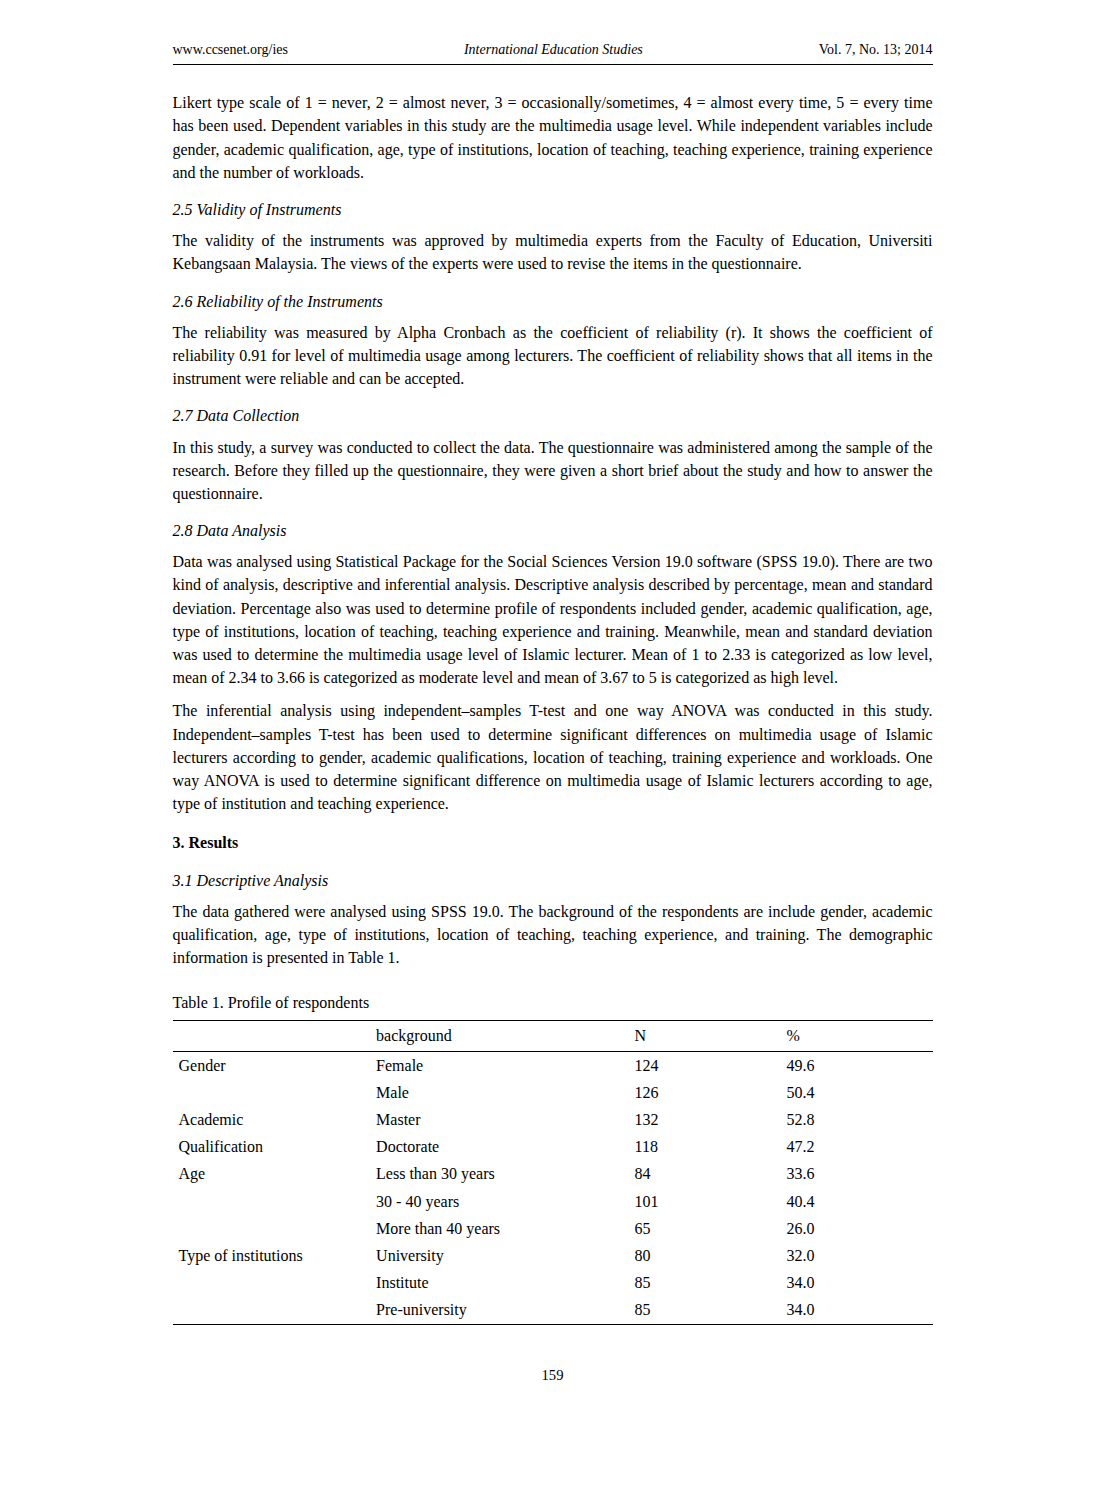www.ccsenet.org/ies International Education Studies Vol. 7, No. 13; 2014
Likert type scale of 1 = never, 2 = almost never, 3 = occasionally/sometimes, 4 = almost every time, 5 = every time has been used. Dependent variables in this study are the multimedia usage level. While independent variables include gender, academic qualification, age, type of institutions, location of teaching, teaching experience, training experience and the number of workloads.
2.5 Validity of Instruments
The validity of the instruments was approved by multimedia experts from the Faculty of Education, Universiti Kebangsaan Malaysia. The views of the experts were used to revise the items in the questionnaire.
2.6 Reliability of the Instruments
The reliability was measured by Alpha Cronbach as the coefficient of reliability (r). It shows the coefficient of reliability 0.91 for level of multimedia usage among lecturers. The coefficient of reliability shows that all items in the instrument were reliable and can be accepted.
2.7 Data Collection
In this study, a survey was conducted to collect the data. The questionnaire was administered among the sample of the research. Before they filled up the questionnaire, they were given a short brief about the study and how to answer the questionnaire.
2.8 Data Analysis
Data was analysed using Statistical Package for the Social Sciences Version 19.0 software (SPSS 19.0). There are two kind of analysis, descriptive and inferential analysis. Descriptive analysis described by percentage, mean and standard deviation. Percentage also was used to determine profile of respondents included gender, academic qualification, age, type of institutions, location of teaching, teaching experience and training. Meanwhile, mean and standard deviation was used to determine the multimedia usage level of Islamic lecturer. Mean of 1 to 2.33 is categorized as low level, mean of 2.34 to 3.66 is categorized as moderate level and mean of 3.67 to 5 is categorized as high level.
The inferential analysis using independent–samples T-test and one way ANOVA was conducted in this study. Independent–samples T-test has been used to determine significant differences on multimedia usage of Islamic lecturers according to gender, academic qualifications, location of teaching, training experience and workloads. One way ANOVA is used to determine significant difference on multimedia usage of Islamic lecturers according to age, type of institution and teaching experience.
3. Results
3.1 Descriptive Analysis
The data gathered were analysed using SPSS 19.0. The background of the respondents are include gender, academic qualification, age, type of institutions, location of teaching, teaching experience, and training. The demographic information is presented in Table 1.
Table 1. Profile of respondents
| | background | N | % |
| --- | --- | --- | --- |
| Gender | Female | 124 | 49.6 |
| | Male | 126 | 50.4 |
| Academic | Master | 132 | 52.8 |
| Qualification | Doctorate | 118 | 47.2 |
| Age | Less than 30 years | 84 | 33.6 |
| | 30 - 40 years | 101 | 40.4 |
| | More than 40 years | 65 | 26.0 |
| Type of institutions | University | 80 | 32.0 |
| | Institute | 85 | 34.0 |
| | Pre-university | 85 | 34.0 |
159